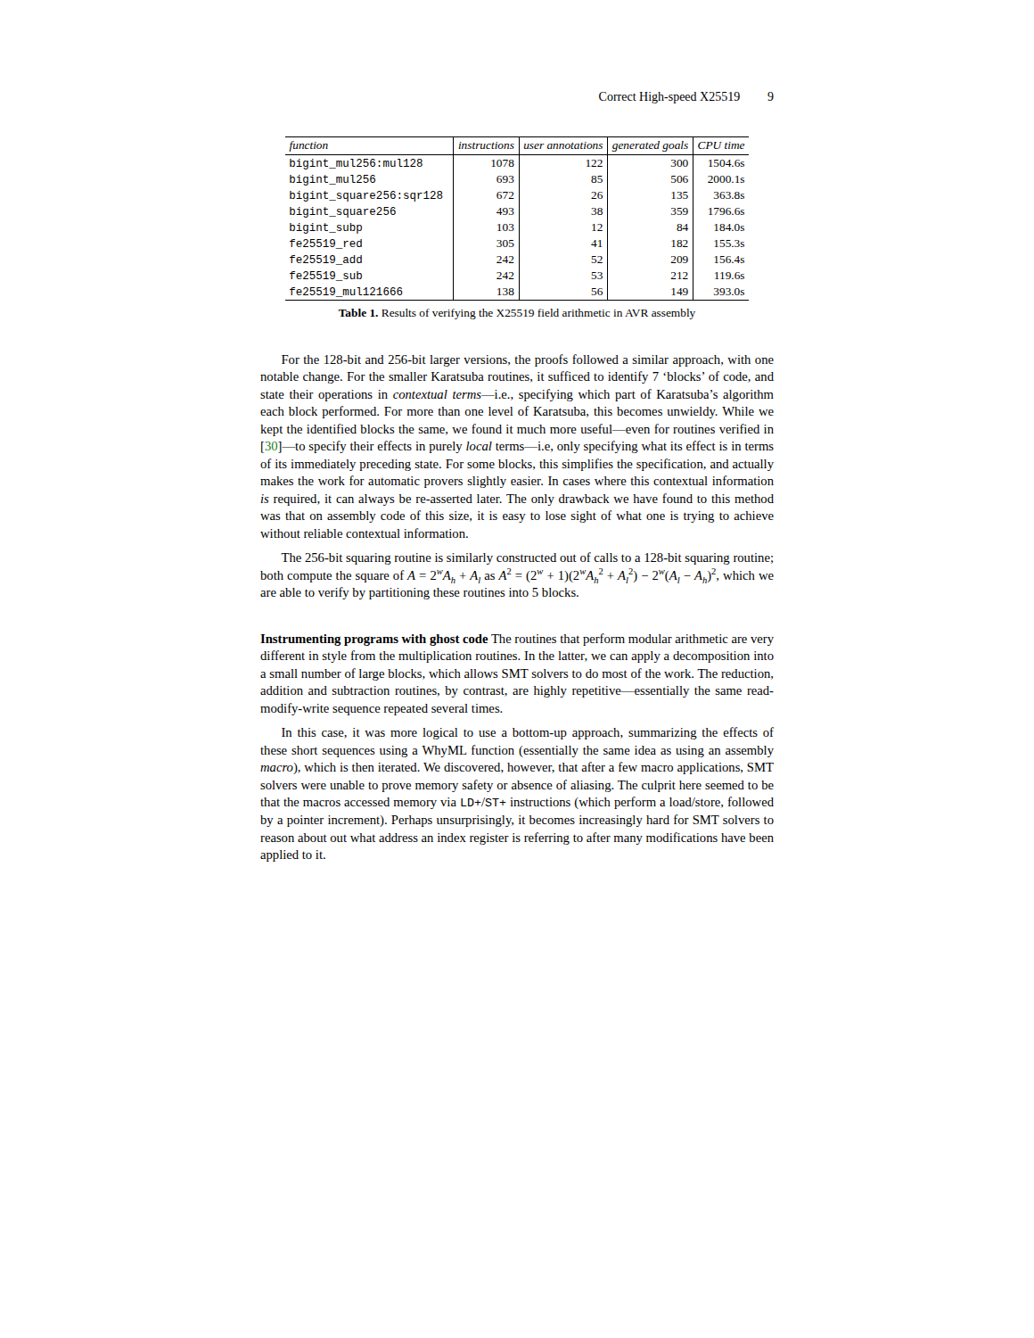Correct High-speed X25519 9
| function | instructions | user annotations | generated goals | CPU time |
| --- | --- | --- | --- | --- |
| bigint_mul256:mul128 | 1078 | 122 | 300 | 1504.6s |
| bigint_mul256 | 693 | 85 | 506 | 2000.1s |
| bigint_square256:sqr128 | 672 | 26 | 135 | 363.8s |
| bigint_square256 | 493 | 38 | 359 | 1796.6s |
| bigint_subp | 103 | 12 | 84 | 184.0s |
| fe25519_red | 305 | 41 | 182 | 155.3s |
| fe25519_add | 242 | 52 | 209 | 156.4s |
| fe25519_sub | 242 | 53 | 212 | 119.6s |
| fe25519_mul121666 | 138 | 56 | 149 | 393.0s |
Table 1. Results of verifying the X25519 field arithmetic in AVR assembly
For the 128-bit and 256-bit larger versions, the proofs followed a similar approach, with one notable change. For the smaller Karatsuba routines, it sufficed to identify 7 ‘blocks’ of code, and state their operations in contextual terms—i.e., specifying which part of Karatsuba’s algorithm each block performed. For more than one level of Karatsuba, this becomes unwieldy. While we kept the identified blocks the same, we found it much more useful—even for routines verified in [30]—to specify their effects in purely local terms—i.e, only specifying what its effect is in terms of its immediately preceding state. For some blocks, this simplifies the specification, and actually makes the work for automatic provers slightly easier. In cases where this contextual information is required, it can always be re-asserted later. The only drawback we have found to this method was that on assembly code of this size, it is easy to lose sight of what one is trying to achieve without reliable contextual information.
The 256-bit squaring routine is similarly constructed out of calls to a 128-bit squaring routine; both compute the square of A = 2wAh + Al as A2 = (2w + 1)(2wAh2 + Al2) − 2w(Al − Ah)2, which we are able to verify by partitioning these routines into 5 blocks.
Instrumenting programs with ghost code The routines that perform modular arithmetic are very different in style from the multiplication routines. In the latter, we can apply a decomposition into a small number of large blocks, which allows SMT solvers to do most of the work. The reduction, addition and subtraction routines, by contrast, are highly repetitive—essentially the same read-modify-write sequence repeated several times.
In this case, it was more logical to use a bottom-up approach, summarizing the effects of these short sequences using a WhyML function (essentially the same idea as using an assembly macro), which is then iterated. We discovered, however, that after a few macro applications, SMT solvers were unable to prove memory safety or absence of aliasing. The culprit here seemed to be that the macros accessed memory via LD+/ST+ instructions (which perform a load/store, followed by a pointer increment). Perhaps unsurprisingly, it becomes increasingly hard for SMT solvers to reason about out what address an index register is referring to after many modifications have been applied to it.